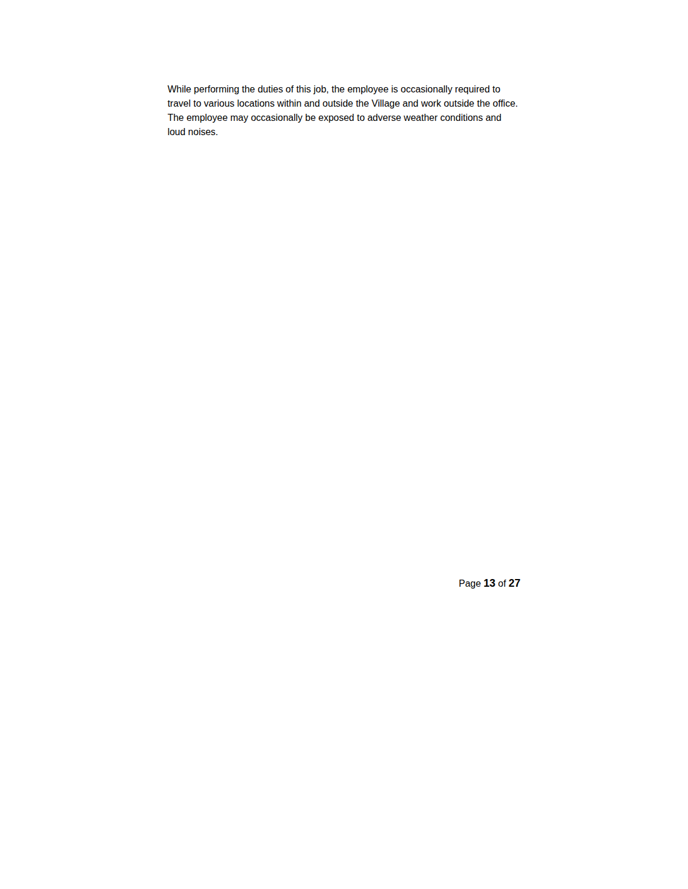While performing the duties of this job, the employee is occasionally required to travel to various locations within and outside the Village and work outside the office. The employee may occasionally be exposed to adverse weather conditions and loud noises.
Page 13 of 27